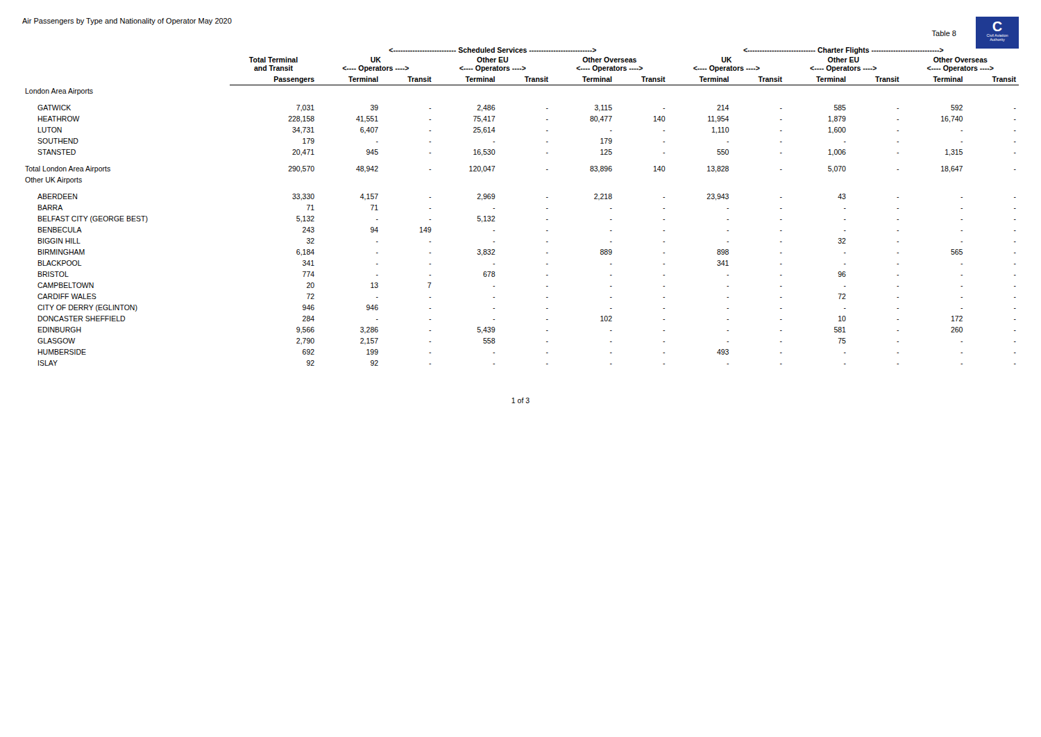Air Passengers by Type and Nationality of Operator May 2020 Table 8
C Civil Aviation
Authority
| | | <-------------------------- Scheduled Services --------------------------> | <---------------------------- Charter Flights ----------------------------> |
| --- | --- | --- | --- |
| | Total Terminal and Transit | UK <---- Operators ----> | Other EU <---- Operators ----> | Other Overseas <---- Operators ----> | UK <---- Operators ----> | Other EU <---- Operators ----> | Other Overseas <---- Operators ----> |
| | Passengers | Terminal | Transit | Terminal | Transit | Terminal | Transit | Terminal | Transit | Terminal | Transit | Terminal | Transit |
| London Area Airports |
| GATWICK | 7,031 | 39 | - | 2,486 | - | 3,115 | - | 214 | - | 585 | - | 592 | - |
| HEATHROW | 228,158 | 41,551 | - | 75,417 | - | 80,477 | 140 | 11,954 | - | 1,879 | - | 16,740 | - |
| LUTON | 34,731 | 6,407 | - | 25,614 | - | - | - | 1,110 | - | 1,600 | - | - | - |
| SOUTHEND | 179 | - | - | - | - | 179 | - | - | - | - | - | - | - |
| STANSTED | 20,471 | 945 | - | 16,530 | - | 125 | - | 550 | - | 1,006 | - | 1,315 | - |
| Total London Area Airports | 290,570 | 48,942 | - | 120,047 | - | 83,896 | 140 | 13,828 | - | 5,070 | - | 18,647 | - |
| Other UK Airports |
| ABERDEEN | 33,330 | 4,157 | - | 2,969 | - | 2,218 | - | 23,943 | - | 43 | - | - | - |
| BARRA | 71 | 71 | - | - | - | - | - | - | - | - | - | - | - |
| BELFAST CITY (GEORGE BEST) | 5,132 | - | - | 5,132 | - | - | - | - | - | - | - | - | - |
| BENBECULA | 243 | 94 | 149 | - | - | - | - | - | - | - | - | - | - |
| BIGGIN HILL | 32 | - | - | - | - | - | - | - | - | 32 | - | - | - |
| BIRMINGHAM | 6,184 | - | - | 3,832 | - | 889 | - | 898 | - | - | - | 565 | - |
| BLACKPOOL | 341 | - | - | - | - | - | - | 341 | - | - | - | - | - |
| BRISTOL | 774 | - | - | 678 | - | - | - | - | - | 96 | - | - | - |
| CAMPBELTOWN | 20 | 13 | 7 | - | - | - | - | - | - | - | - | - | - |
| CARDIFF WALES | 72 | - | - | - | - | - | - | - | - | 72 | - | - | - |
| CITY OF DERRY (EGLINTON) | 946 | 946 | - | - | - | - | - | - | - | - | - | - | - |
| DONCASTER SHEFFIELD | 284 | - | - | - | - | 102 | - | - | - | 10 | - | 172 | - |
| EDINBURGH | 9,566 | 3,286 | - | 5,439 | - | - | - | - | - | 581 | - | 260 | - |
| GLASGOW | 2,790 | 2,157 | - | 558 | - | - | - | - | - | 75 | - | - | - |
| HUMBERSIDE | 692 | 199 | - | - | - | - | - | 493 | - | - | - | - | - |
| ISLAY | 92 | 92 | - | - | - | - | - | - | - | - | - | - | - |
1 of 3